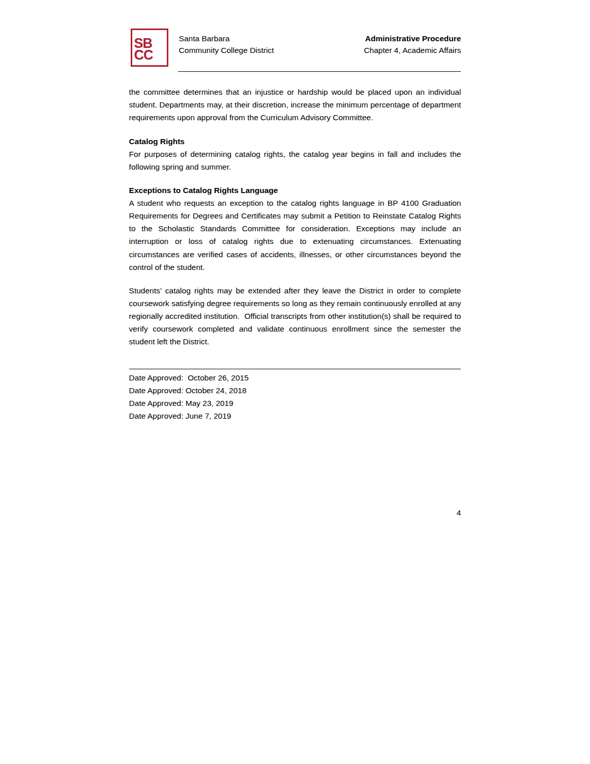SB
CC
Santa Barbara
Community College District
Administrative Procedure
Chapter 4, Academic Affairs
the committee determines that an injustice or hardship would be placed upon an individual student. Departments may, at their discretion, increase the minimum percentage of department requirements upon approval from the Curriculum Advisory Committee.
Catalog Rights
For purposes of determining catalog rights, the catalog year begins in fall and includes the following spring and summer.
Exceptions to Catalog Rights Language
A student who requests an exception to the catalog rights language in BP 4100 Graduation Requirements for Degrees and Certificates may submit a Petition to Reinstate Catalog Rights to the Scholastic Standards Committee for consideration. Exceptions may include an interruption or loss of catalog rights due to extenuating circumstances. Extenuating circumstances are verified cases of accidents, illnesses, or other circumstances beyond the control of the student.
Students’ catalog rights may be extended after they leave the District in order to complete coursework satisfying degree requirements so long as they remain continuously enrolled at any regionally accredited institution. Official transcripts from other institution(s) shall be required to verify coursework completed and validate continuous enrollment since the semester the student left the District.
Date Approved: October 26, 2015
Date Approved: October 24, 2018
Date Approved: May 23, 2019
Date Approved: June 7, 2019
4